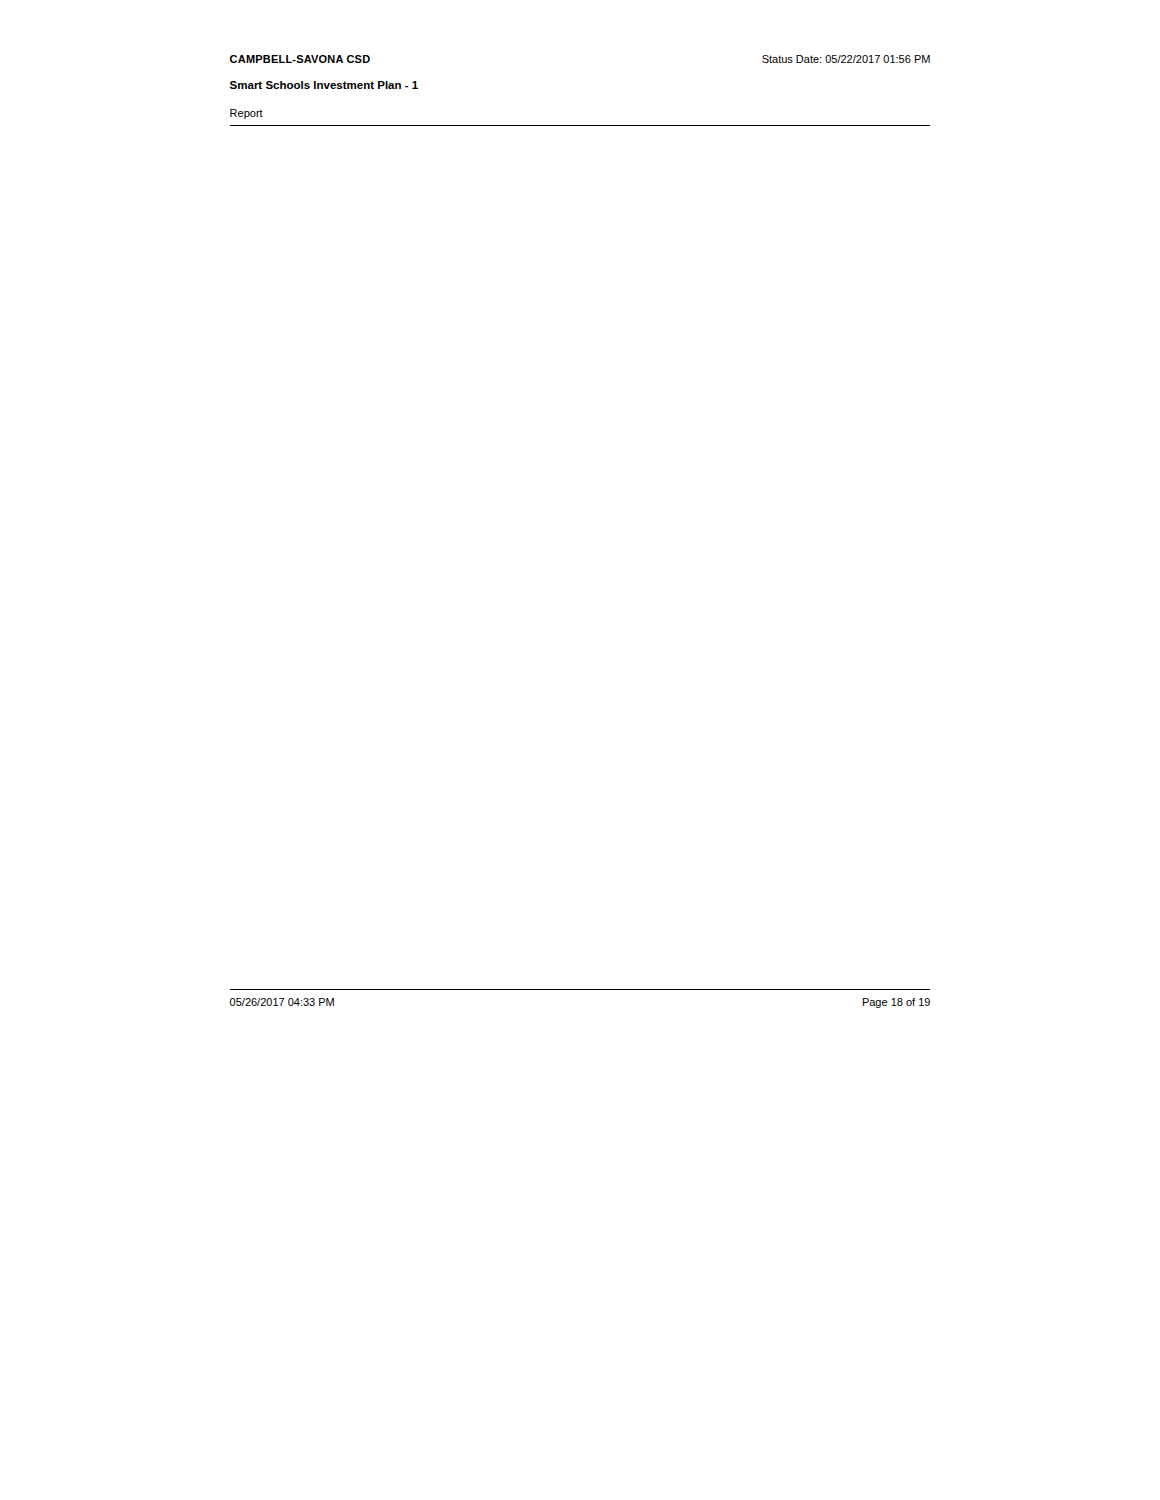CAMPBELL-SAVONA CSD
Status Date: 05/22/2017 01:56 PM
Smart Schools Investment Plan - 1
Report
05/26/2017 04:33 PM
Page 18 of 19